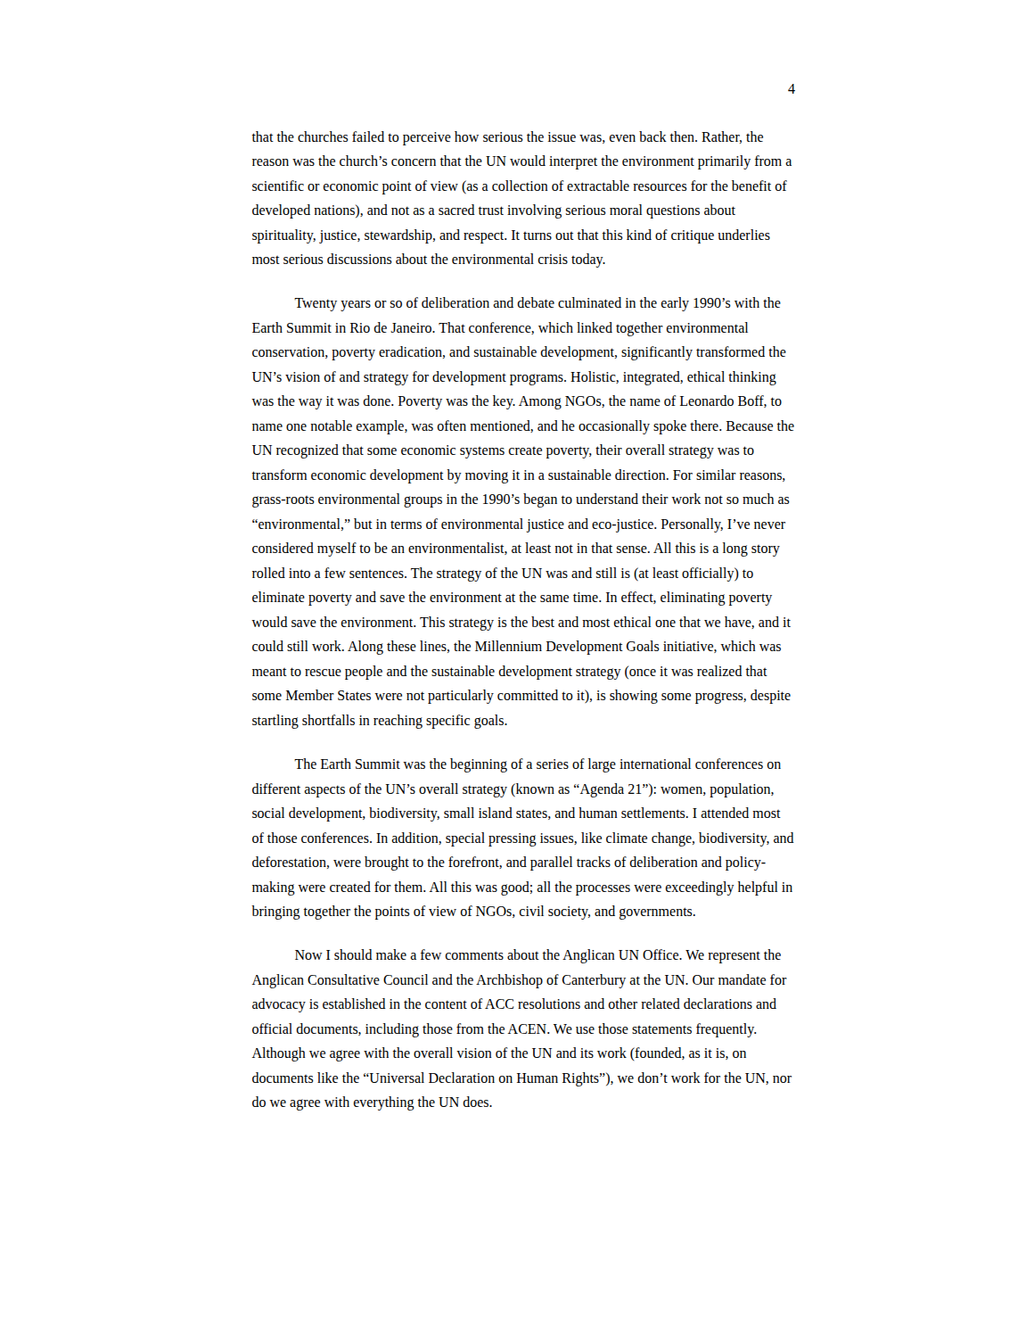4
that the churches failed to perceive how serious the issue was, even back then. Rather, the reason was the church’s concern that the UN would interpret the environment primarily from a scientific or economic point of view (as a collection of extractable resources for the benefit of developed nations), and not as a sacred trust involving serious moral questions about spirituality, justice, stewardship, and respect. It turns out that this kind of critique underlies most serious discussions about the environmental crisis today.
Twenty years or so of deliberation and debate culminated in the early 1990’s with the Earth Summit in Rio de Janeiro. That conference, which linked together environmental conservation, poverty eradication, and sustainable development, significantly transformed the UN’s vision of and strategy for development programs. Holistic, integrated, ethical thinking was the way it was done. Poverty was the key. Among NGOs, the name of Leonardo Boff, to name one notable example, was often mentioned, and he occasionally spoke there. Because the UN recognized that some economic systems create poverty, their overall strategy was to transform economic development by moving it in a sustainable direction. For similar reasons, grass-roots environmental groups in the 1990’s began to understand their work not so much as “environmental,” but in terms of environmental justice and eco-justice. Personally, I’ve never considered myself to be an environmentalist, at least not in that sense. All this is a long story rolled into a few sentences. The strategy of the UN was and still is (at least officially) to eliminate poverty and save the environment at the same time. In effect, eliminating poverty would save the environment. This strategy is the best and most ethical one that we have, and it could still work. Along these lines, the Millennium Development Goals initiative, which was meant to rescue people and the sustainable development strategy (once it was realized that some Member States were not particularly committed to it), is showing some progress, despite startling shortfalls in reaching specific goals.
The Earth Summit was the beginning of a series of large international conferences on different aspects of the UN’s overall strategy (known as “Agenda 21”): women, population, social development, biodiversity, small island states, and human settlements. I attended most of those conferences. In addition, special pressing issues, like climate change, biodiversity, and deforestation, were brought to the forefront, and parallel tracks of deliberation and policy-making were created for them. All this was good; all the processes were exceedingly helpful in bringing together the points of view of NGOs, civil society, and governments.
Now I should make a few comments about the Anglican UN Office. We represent the Anglican Consultative Council and the Archbishop of Canterbury at the UN. Our mandate for advocacy is established in the content of ACC resolutions and other related declarations and official documents, including those from the ACEN. We use those statements frequently. Although we agree with the overall vision of the UN and its work (founded, as it is, on documents like the “Universal Declaration on Human Rights”), we don’t work for the UN, nor do we agree with everything the UN does.